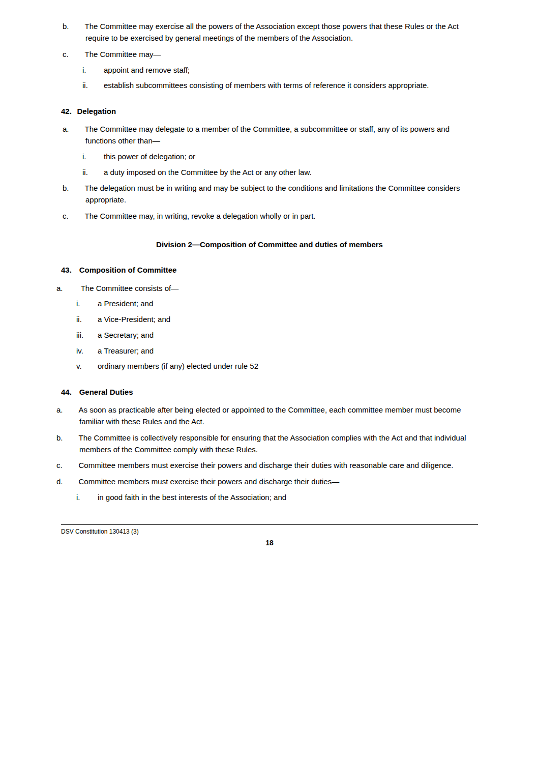b. The Committee may exercise all the powers of the Association except those powers that these Rules or the Act require to be exercised by general meetings of the members of the Association.
c. The Committee may—
i. appoint and remove staff;
ii. establish subcommittees consisting of members with terms of reference it considers appropriate.
42. Delegation
a. The Committee may delegate to a member of the Committee, a subcommittee or staff, any of its powers and functions other than—
i. this power of delegation; or
ii. a duty imposed on the Committee by the Act or any other law.
b. The delegation must be in writing and may be subject to the conditions and limitations the Committee considers appropriate.
c. The Committee may, in writing, revoke a delegation wholly or in part.
Division 2—Composition of Committee and duties of members
43. Composition of Committee
a. The Committee consists of—
i. a President; and
ii. a Vice-President; and
iii. a Secretary; and
iv. a Treasurer; and
v. ordinary members (if any) elected under rule 52
44. General Duties
a. As soon as practicable after being elected or appointed to the Committee, each committee member must become familiar with these Rules and the Act.
b. The Committee is collectively responsible for ensuring that the Association complies with the Act and that individual members of the Committee comply with these Rules.
c. Committee members must exercise their powers and discharge their duties with reasonable care and diligence.
d. Committee members must exercise their powers and discharge their duties—
i. in good faith in the best interests of the Association; and
DSV Constitution 130413 (3)
18